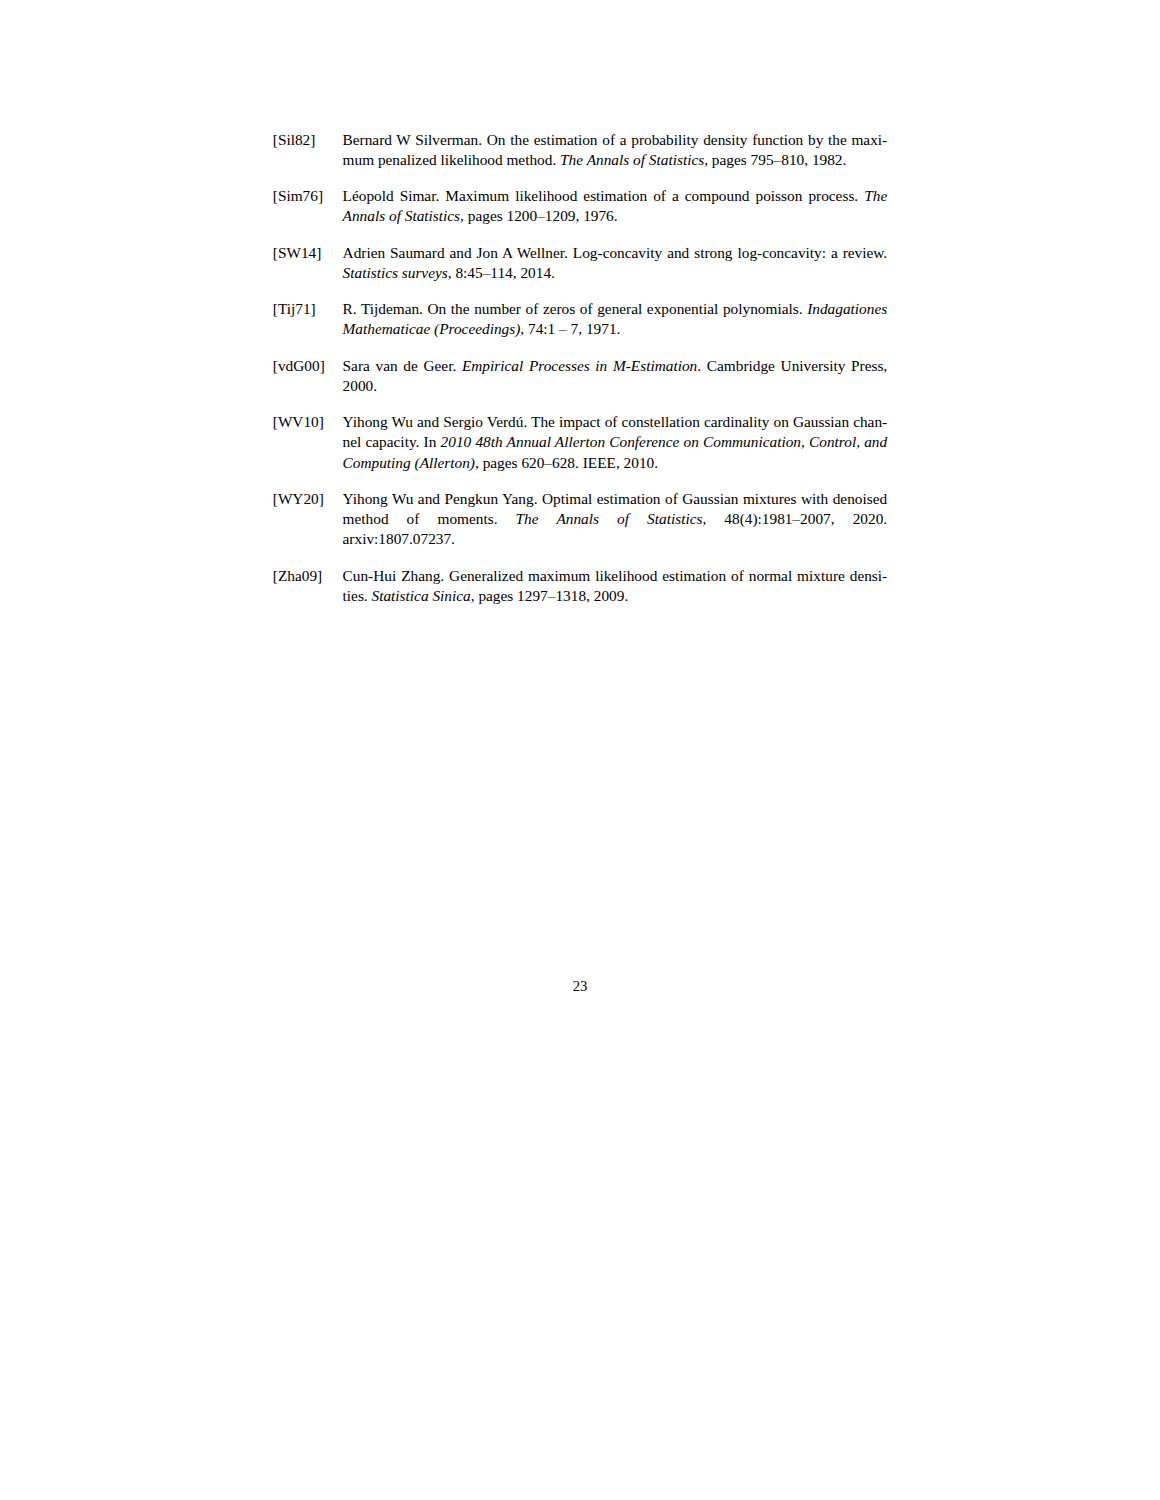[Sil82]
Bernard W Silverman. On the estimation of a probability density function by the maximum penalized likelihood method. The Annals of Statistics, pages 795–810, 1982.
[Sim76]
Léopold Simar. Maximum likelihood estimation of a compound poisson process. The Annals of Statistics, pages 1200–1209, 1976.
[SW14]
Adrien Saumard and Jon A Wellner. Log-concavity and strong log-concavity: a review. Statistics surveys, 8:45–114, 2014.
[Tij71]
R. Tijdeman. On the number of zeros of general exponential polynomials. Indagationes Mathematicae (Proceedings), 74:1 – 7, 1971.
[vdG00]
Sara van de Geer. Empirical Processes in M-Estimation. Cambridge University Press, 2000.
[WV10]
Yihong Wu and Sergio Verdú. The impact of constellation cardinality on Gaussian channel capacity. In 2010 48th Annual Allerton Conference on Communication, Control, and Computing (Allerton), pages 620–628. IEEE, 2010.
[WY20]
Yihong Wu and Pengkun Yang. Optimal estimation of Gaussian mixtures with denoised method of moments. The Annals of Statistics, 48(4):1981–2007, 2020. arxiv:1807.07237.
[Zha09]
Cun-Hui Zhang. Generalized maximum likelihood estimation of normal mixture densities. Statistica Sinica, pages 1297–1318, 2009.
23